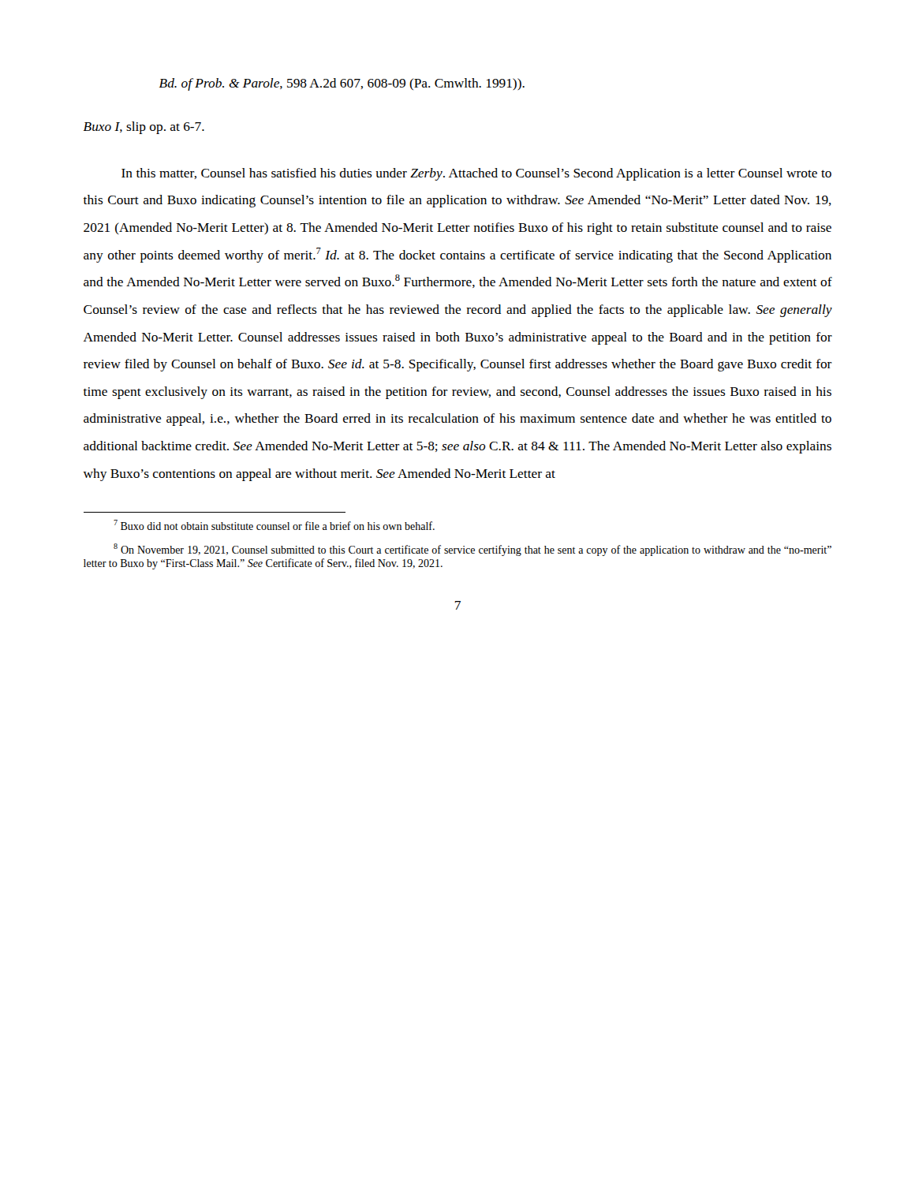Bd. of Prob. & Parole, 598 A.2d 607, 608-09 (Pa. Cmwlth. 1991)).
Buxo I, slip op. at 6-7.
In this matter, Counsel has satisfied his duties under Zerby. Attached to Counsel’s Second Application is a letter Counsel wrote to this Court and Buxo indicating Counsel’s intention to file an application to withdraw. See Amended “No-Merit” Letter dated Nov. 19, 2021 (Amended No-Merit Letter) at 8. The Amended No-Merit Letter notifies Buxo of his right to retain substitute counsel and to raise any other points deemed worthy of merit.7 Id. at 8. The docket contains a certificate of service indicating that the Second Application and the Amended No-Merit Letter were served on Buxo.8 Furthermore, the Amended No-Merit Letter sets forth the nature and extent of Counsel’s review of the case and reflects that he has reviewed the record and applied the facts to the applicable law. See generally Amended No-Merit Letter. Counsel addresses issues raised in both Buxo’s administrative appeal to the Board and in the petition for review filed by Counsel on behalf of Buxo. See id. at 5-8. Specifically, Counsel first addresses whether the Board gave Buxo credit for time spent exclusively on its warrant, as raised in the petition for review, and second, Counsel addresses the issues Buxo raised in his administrative appeal, i.e., whether the Board erred in its recalculation of his maximum sentence date and whether he was entitled to additional backtime credit. See Amended No-Merit Letter at 5-8; see also C.R. at 84 & 111. The Amended No-Merit Letter also explains why Buxo’s contentions on appeal are without merit. See Amended No-Merit Letter at
7 Buxo did not obtain substitute counsel or file a brief on his own behalf.
8 On November 19, 2021, Counsel submitted to this Court a certificate of service certifying that he sent a copy of the application to withdraw and the “no-merit” letter to Buxo by “First-Class Mail.” See Certificate of Serv., filed Nov. 19, 2021.
7